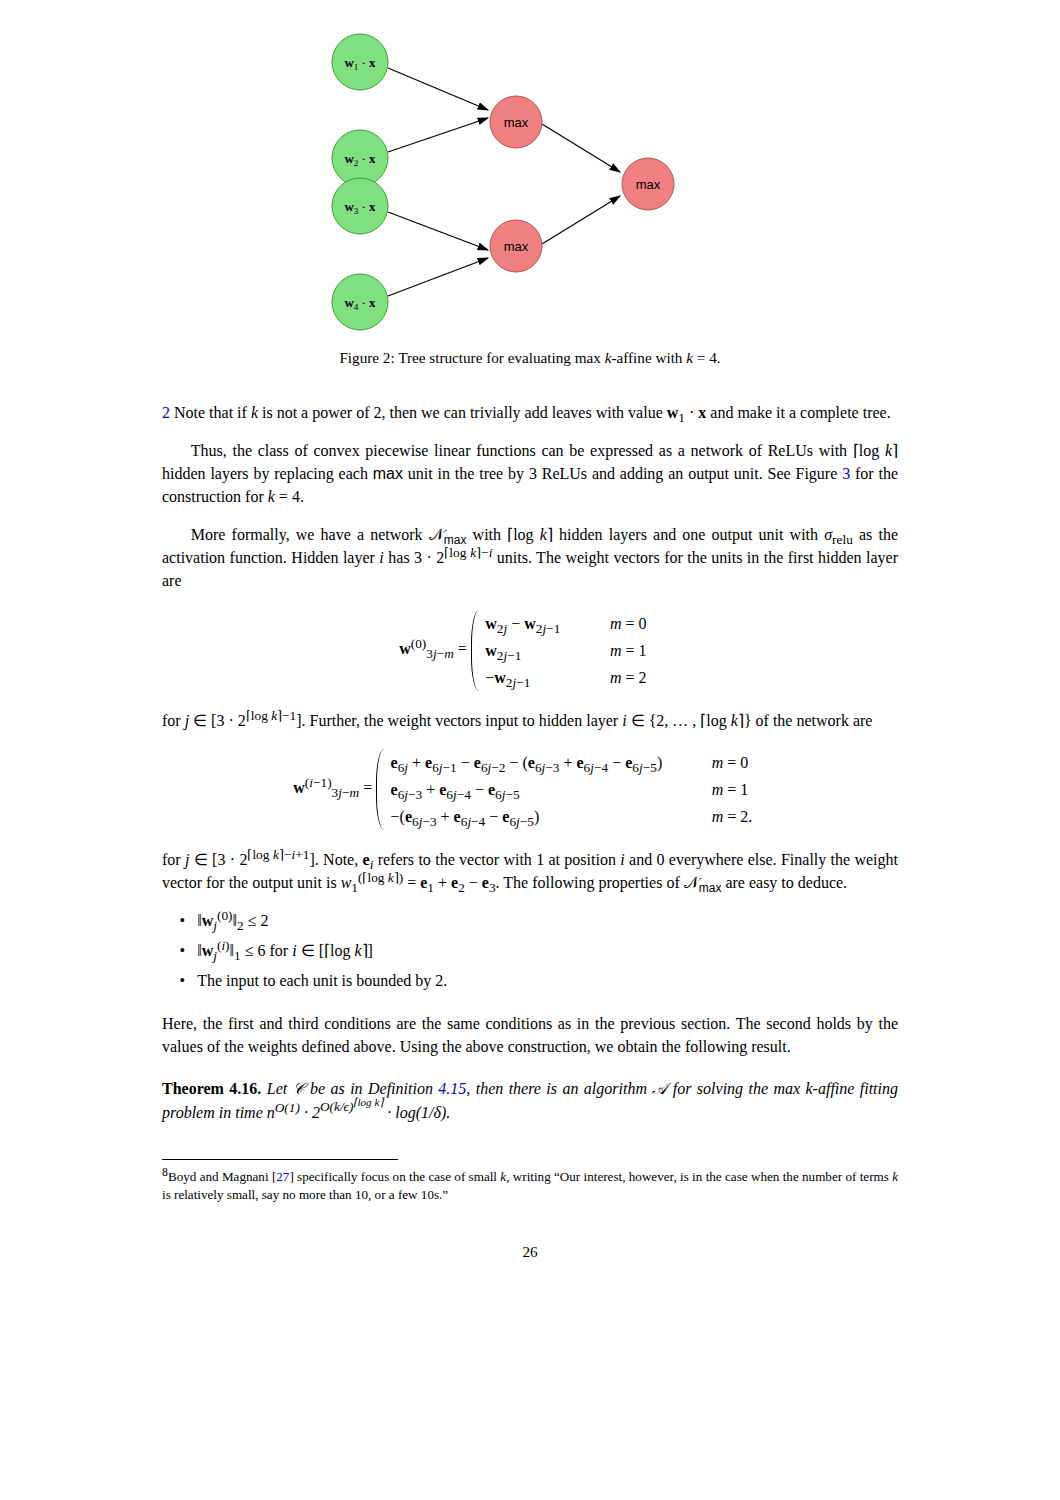w1 · x w2 · x w3 · x w4 · x max max max
Figure 2: Tree structure for evaluating max k-affine with k = 4.
2 Note that if k is not a power of 2, then we can trivially add leaves with value w1 · x and make it a complete tree.
Thus, the class of convex piecewise linear functions can be expressed as a network of ReLUs with ⌈log k⌉ hidden layers by replacing each max unit in the tree by 3 ReLUs and adding an output unit. See Figure 3 for the construction for k = 4.
More formally, we have a network 𝒩max with ⌈log k⌉ hidden layers and one output unit with σrelu as the activation function. Hidden layer i has 3 · 2⌈log k⌉−i units. The weight vectors for the units in the first hidden layer are
w(0)3j−m =
| w 2 j − w 2 j −1 | m = 0 |
| w 2 j −1 | m = 1 |
| − w 2 j −1 | m = 2 |
for j ∈ [3 · 2⌈log k⌉−1]. Further, the weight vectors input to hidden layer i ∈ {2, … , ⌈log k⌉} of the network are
w(i−1)3j−m =
| e 6 j + e 6 j −1 − e 6 j −2 − ( e 6 j −3 + e 6 j −4 − e 6 j −5 ) | m = 0 |
| e 6 j −3 + e 6 j −4 − e 6 j −5 | m = 1 |
| −( e 6 j −3 + e 6 j −4 − e 6 j −5 ) | m = 2. |
for j ∈ [3 · 2⌈log k⌉−i+1]. Note, ei refers to the vector with 1 at position i and 0 everywhere else. Finally the weight vector for the output unit is w1(⌈log k⌉) = e1 + e2 − e3. The following properties of 𝒩max are easy to deduce.
‖wj(0)‖2 ≤ 2
‖wj(i)‖1 ≤ 6 for i ∈ [⌈log k⌉]
The input to each unit is bounded by 2.
Here, the first and third conditions are the same conditions as in the previous section. The second holds by the values of the weights defined above. Using the above construction, we obtain the following result.
Theorem 4.16. Let 𝒞 be as in Definition 4.15, then there is an algorithm 𝒜 for solving the max k-affine fitting problem in time nO(1) · 2O(k/ϵ)⌈log k⌉ · log(1/δ).
8Boyd and Magnani [27] specifically focus on the case of small k, writing “Our interest, however, is in the case when the number of terms k is relatively small, say no more than 10, or a few 10s.”
26